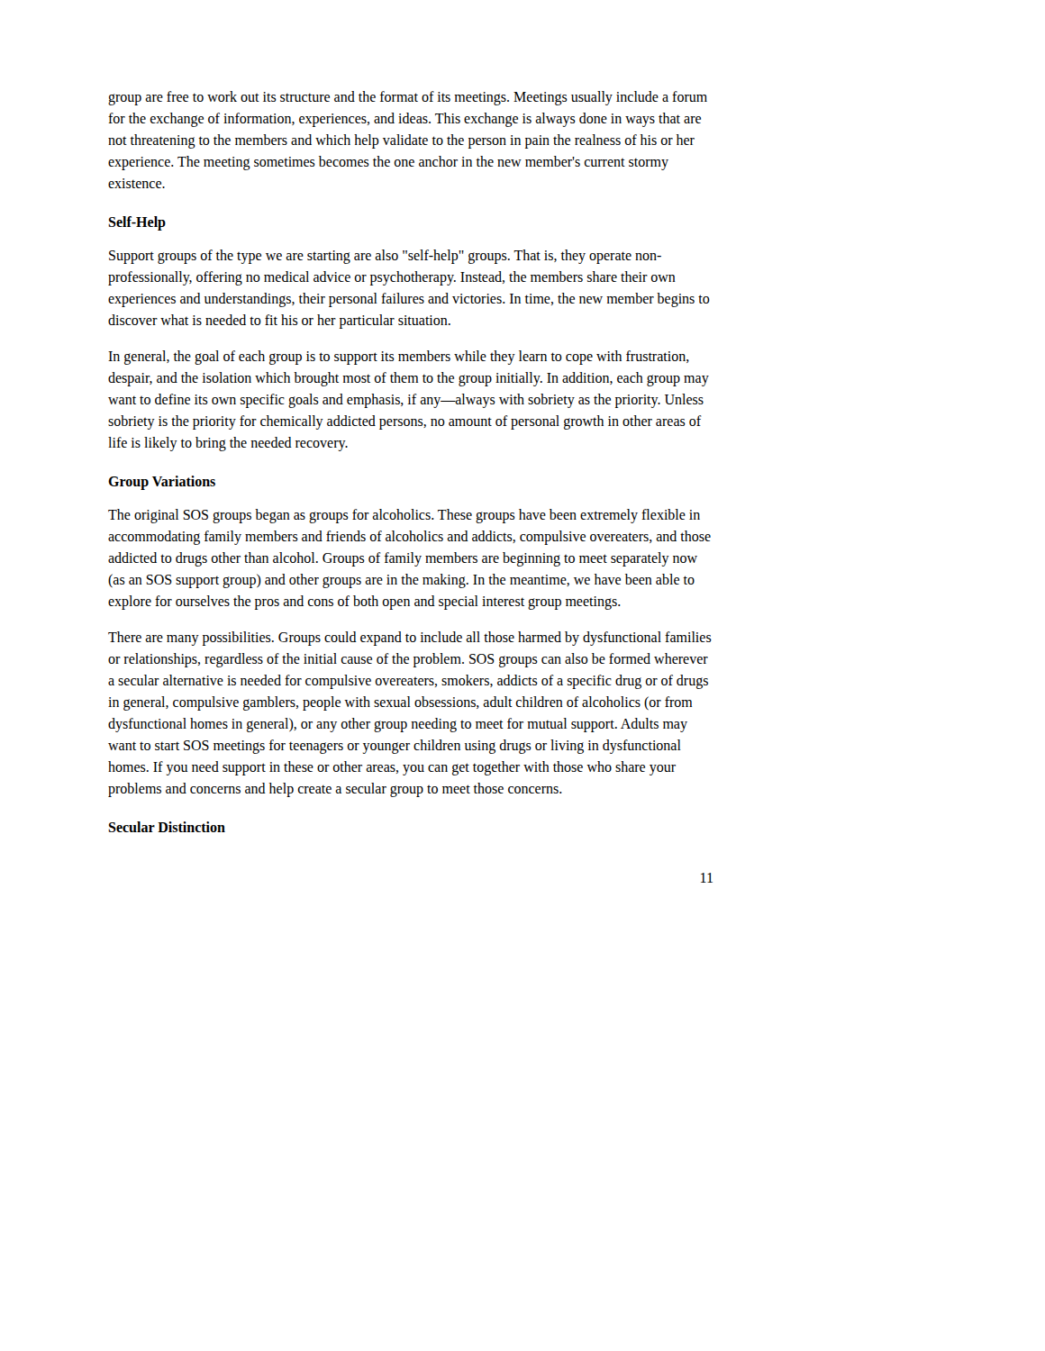group are free to work out its structure and the format of its meetings. Meetings usually include a forum for the exchange of information, experiences, and ideas. This exchange is always done in ways that are not threatening to the members and which help validate to the person in pain the realness of his or her experience. The meeting sometimes becomes the one anchor in the new member's current stormy existence.
Self-Help
Support groups of the type we are starting are also "self-help" groups. That is, they operate non-professionally, offering no medical advice or psychotherapy. Instead, the members share their own experiences and understandings, their personal failures and victories. In time, the new member begins to discover what is needed to fit his or her particular situation.
In general, the goal of each group is to support its members while they learn to cope with frustration, despair, and the isolation which brought most of them to the group initially. In addition, each group may want to define its own specific goals and emphasis, if any—always with sobriety as the priority. Unless sobriety is the priority for chemically addicted persons, no amount of personal growth in other areas of life is likely to bring the needed recovery.
Group Variations
The original SOS groups began as groups for alcoholics. These groups have been extremely flexible in accommodating family members and friends of alcoholics and addicts, compulsive overeaters, and those addicted to drugs other than alcohol. Groups of family members are beginning to meet separately now (as an SOS support group) and other groups are in the making. In the meantime, we have been able to explore for ourselves the pros and cons of both open and special interest group meetings.
There are many possibilities. Groups could expand to include all those harmed by dysfunctional families or relationships, regardless of the initial cause of the problem. SOS groups can also be formed wherever a secular alternative is needed for compulsive overeaters, smokers, addicts of a specific drug or of drugs in general, compulsive gamblers, people with sexual obsessions, adult children of alcoholics (or from dysfunctional homes in general), or any other group needing to meet for mutual support. Adults may want to start SOS meetings for teenagers or younger children using drugs or living in dysfunctional homes. If you need support in these or other areas, you can get together with those who share your problems and concerns and help create a secular group to meet those concerns.
Secular Distinction
11